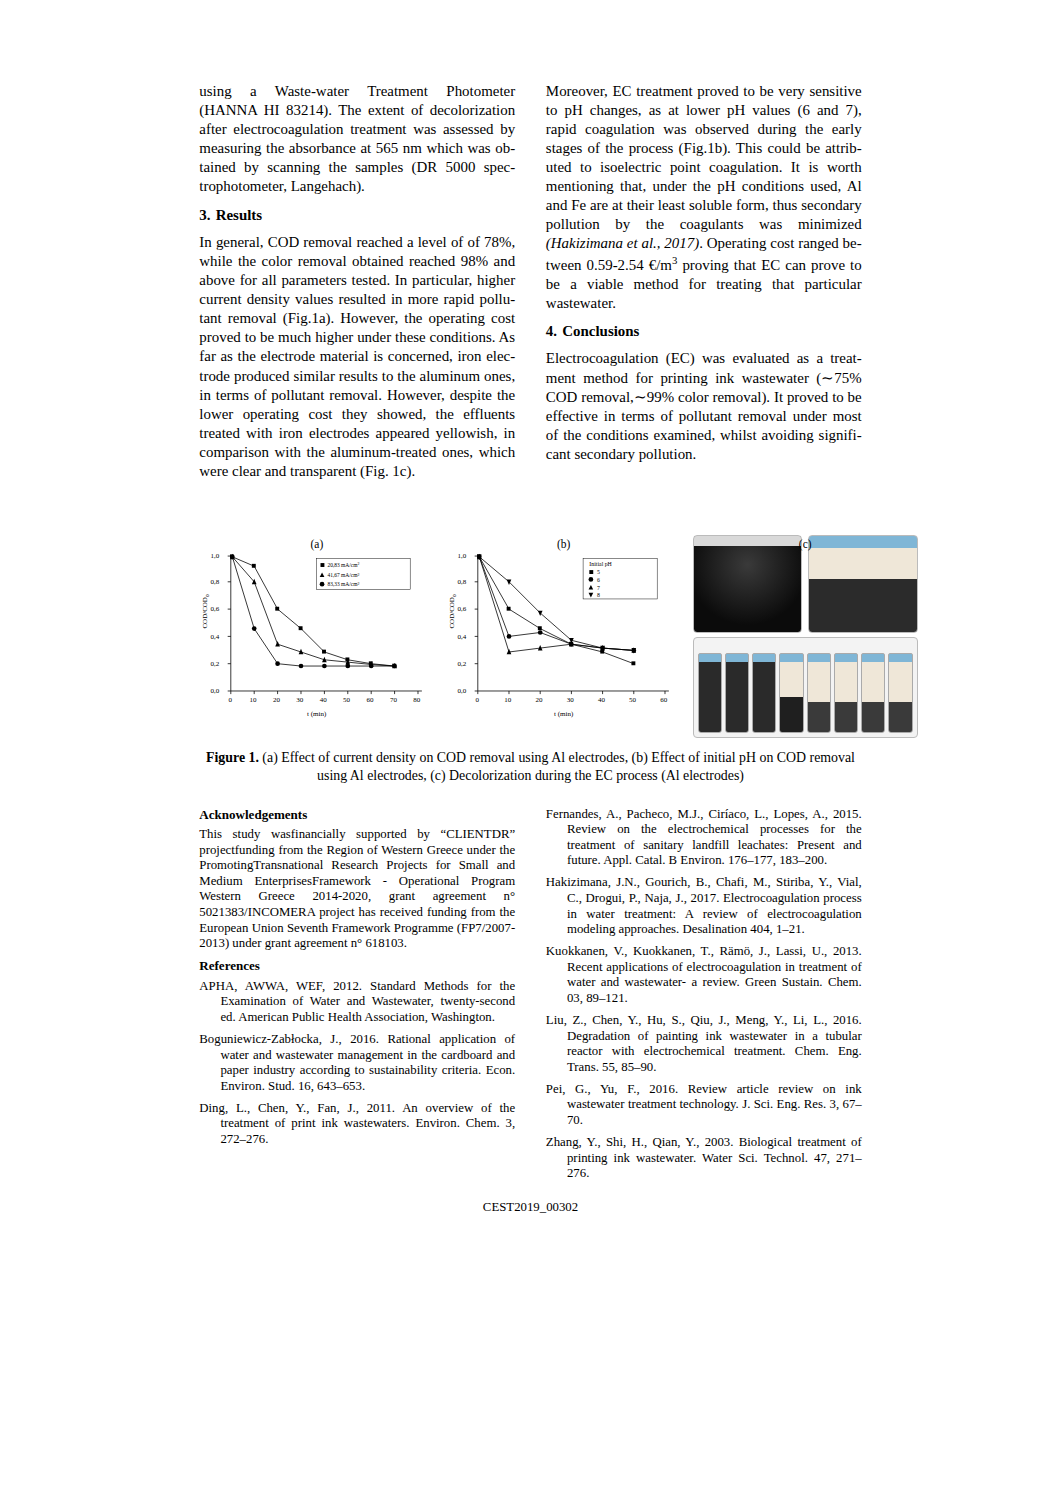using a Waste-water Treatment Photometer (HANNA HI 83214). The extent of decolorization after electrocoagulation treatment was assessed by measuring the absorbance at 565 nm which was obtained by scanning the samples (DR 5000 spectrophotometer, Langehach).
3. Results
In general, COD removal reached a level of of 78%, while the color removal obtained reached 98% and above for all parameters tested. In particular, higher current density values resulted in more rapid pollutant removal (Fig.1a). However, the operating cost proved to be much higher under these conditions. As far as the electrode material is concerned, iron electrode produced similar results to the aluminum ones, in terms of pollutant removal. However, despite the lower operating cost they showed, the effluents treated with iron electrodes appeared yellowish, in comparison with the aluminum-treated ones, which were clear and transparent (Fig. 1c).
Moreover, EC treatment proved to be very sensitive to pH changes, as at lower pH values (6 and 7), rapid coagulation was observed during the early stages of the process (Fig.1b). This could be attributed to isoelectric point coagulation. It is worth mentioning that, under the pH conditions used, Al and Fe are at their least soluble form, thus secondary pollution by the coagulants was minimized (Hakizimana et al., 2017). Operating cost ranged between 0.59-2.54 €/m3 proving that EC can prove to be a viable method for treating that particular wastewater.
4. Conclusions
Electrocoagulation (EC) was evaluated as a treatment method for printing ink wastewater (∼75% COD removal,∼99% color removal). It proved to be effective in terms of pollutant removal under most of the conditions examined, whilst avoiding significant secondary pollution.
(a)
0,0 0,2 0,4 0,6 0,8 1,0 0 10 20 30 40 50 60 70 80 t (min) COD/CODo 20,83 mA/cm2 41,67 mA/cm2 83,33 mA/cm2
(b)
0,0 0,2 0,4 0,6 0,8 1,0 0 10 20 30 40 50 60 t (min) COD/CODo Initial pH 5 6 7 8
(c)
Figure 1. (a) Effect of current density on COD removal using Al electrodes, (b) Effect of initial pH on COD removal using Al electrodes, (c) Decolorization during the EC process (Al electrodes)
Acknowledgements
This study wasfinancially supported by “CLIENTDR” projectfunding from the Region of Western Greece under the PromotingTransnational Research Projects for Small and Medium EnterprisesFramework - Operational Program Western Greece 2014-2020, grant agreement n° 5021383/INCOMERA project has received funding from the European Union Seventh Framework Programme (FP7/2007-2013) under grant agreement n° 618103.
References
APHA, AWWA, WEF, 2012. Standard Methods for the Examination of Water and Wastewater, twenty-second ed. American Public Health Association, Washington.
Boguniewicz-Zabłocka, J., 2016. Rational application of water and wastewater management in the cardboard and paper industry according to sustainability criteria. Econ. Environ. Stud. 16, 643–653.
Ding, L., Chen, Y., Fan, J., 2011. An overview of the treatment of print ink wastewaters. Environ. Chem. 3, 272–276.
Fernandes, A., Pacheco, M.J., Ciríaco, L., Lopes, A., 2015. Review on the electrochemical processes for the treatment of sanitary landfill leachates: Present and future. Appl. Catal. B Environ. 176–177, 183–200.
Hakizimana, J.N., Gourich, B., Chafi, M., Stiriba, Y., Vial, C., Drogui, P., Naja, J., 2017. Electrocoagulation process in water treatment: A review of electrocoagulation modeling approaches. Desalination 404, 1–21.
Kuokkanen, V., Kuokkanen, T., Rämö, J., Lassi, U., 2013. Recent applications of electrocoagulation in treatment of water and wastewater- a review. Green Sustain. Chem. 03, 89–121.
Liu, Z., Chen, Y., Hu, S., Qiu, J., Meng, Y., Li, L., 2016. Degradation of painting ink wastewater in a tubular reactor with electrochemical treatment. Chem. Eng. Trans. 55, 85–90.
Pei, G., Yu, F., 2016. Review article review on ink wastewater treatment technology. J. Sci. Eng. Res. 3, 67–70.
Zhang, Y., Shi, H., Qian, Y., 2003. Biological treatment of printing ink wastewater. Water Sci. Technol. 47, 271–276.
CEST2019_00302